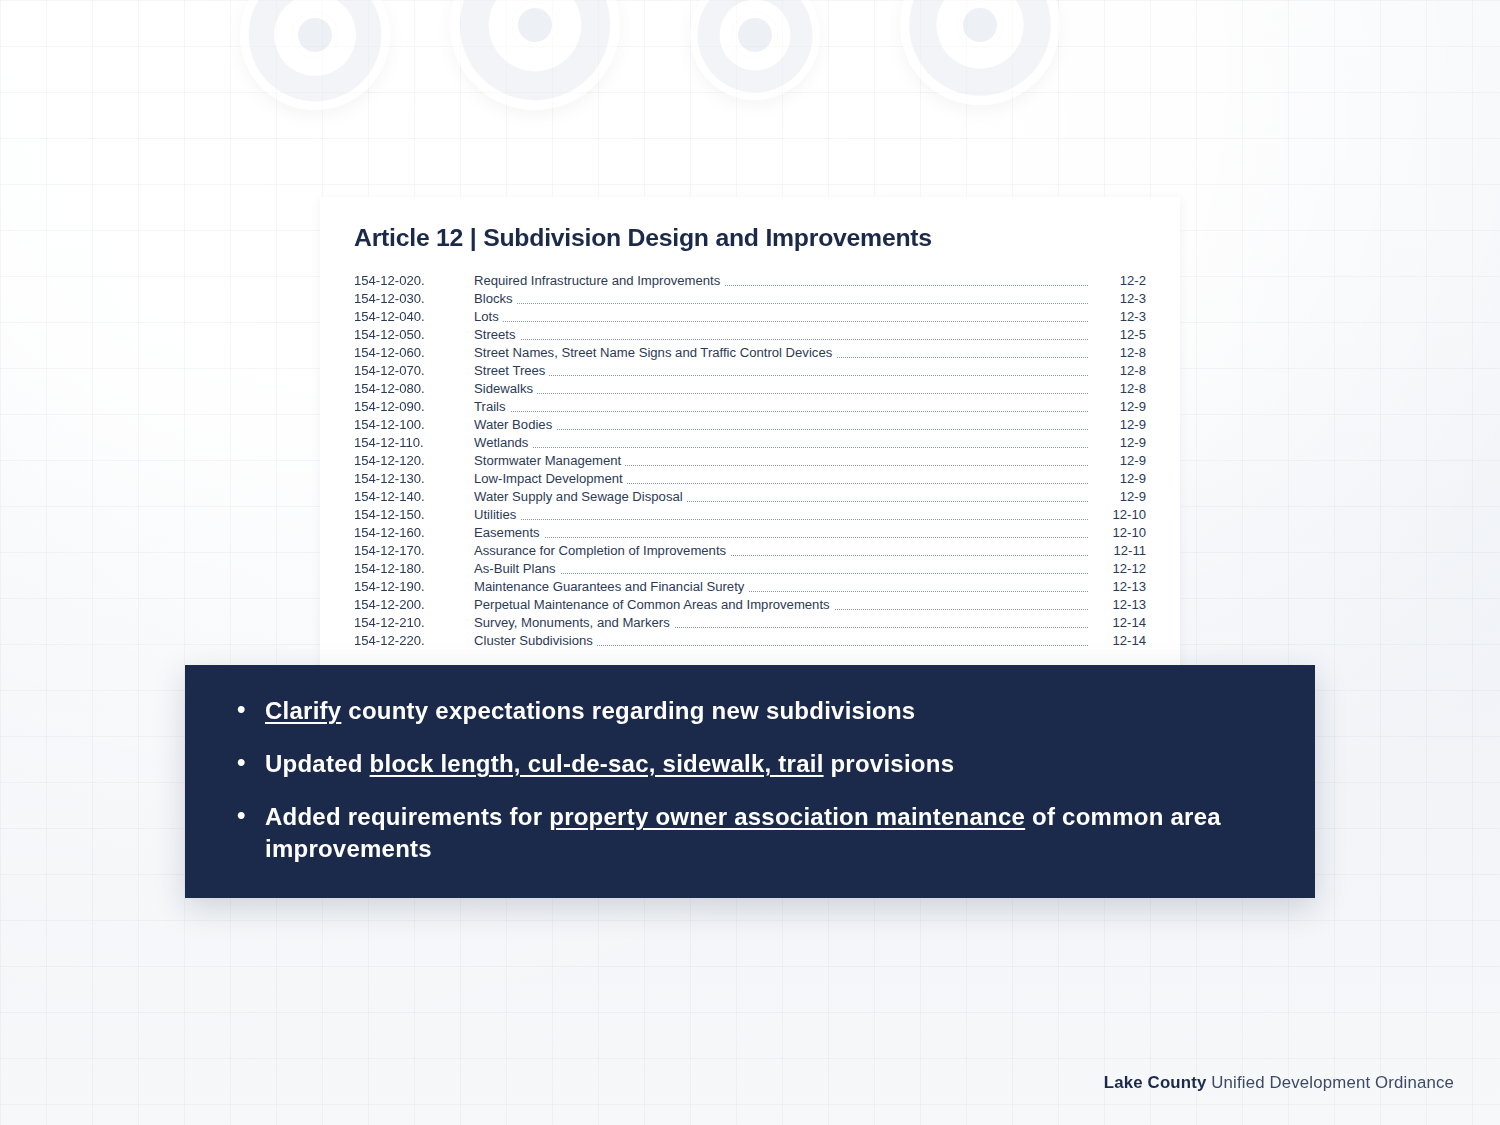Article 12 | Subdivision Design and Improvements
| 154-12-020. | Required Infrastructure and Improvements | 12-2 |
| 154-12-030. | Blocks | 12-3 |
| 154-12-040. | Lots | 12-3 |
| 154-12-050. | Streets | 12-5 |
| 154-12-060. | Street Names, Street Name Signs and Traffic Control Devices | 12-8 |
| 154-12-070. | Street Trees | 12-8 |
| 154-12-080. | Sidewalks | 12-8 |
| 154-12-090. | Trails | 12-9 |
| 154-12-100. | Water Bodies | 12-9 |
| 154-12-110. | Wetlands | 12-9 |
| 154-12-120. | Stormwater Management | 12-9 |
| 154-12-130. | Low-Impact Development | 12-9 |
| 154-12-140. | Water Supply and Sewage Disposal | 12-9 |
| 154-12-150. | Utilities | 12-10 |
| 154-12-160. | Easements | 12-10 |
| 154-12-170. | Assurance for Completion of Improvements | 12-11 |
| 154-12-180. | As-Built Plans | 12-12 |
| 154-12-190. | Maintenance Guarantees and Financial Surety | 12-13 |
| 154-12-200. | Perpetual Maintenance of Common Areas and Improvements | 12-13 |
| 154-12-210. | Survey, Monuments, and Markers | 12-14 |
| 154-12-220. | Cluster Subdivisions | 12-14 |
Clarify county expectations regarding new subdivisions
Updated block length, cul-de-sac, sidewalk, trail provisions
Added requirements for property owner association maintenance of common area improvements
Lake County Unified Development Ordinance